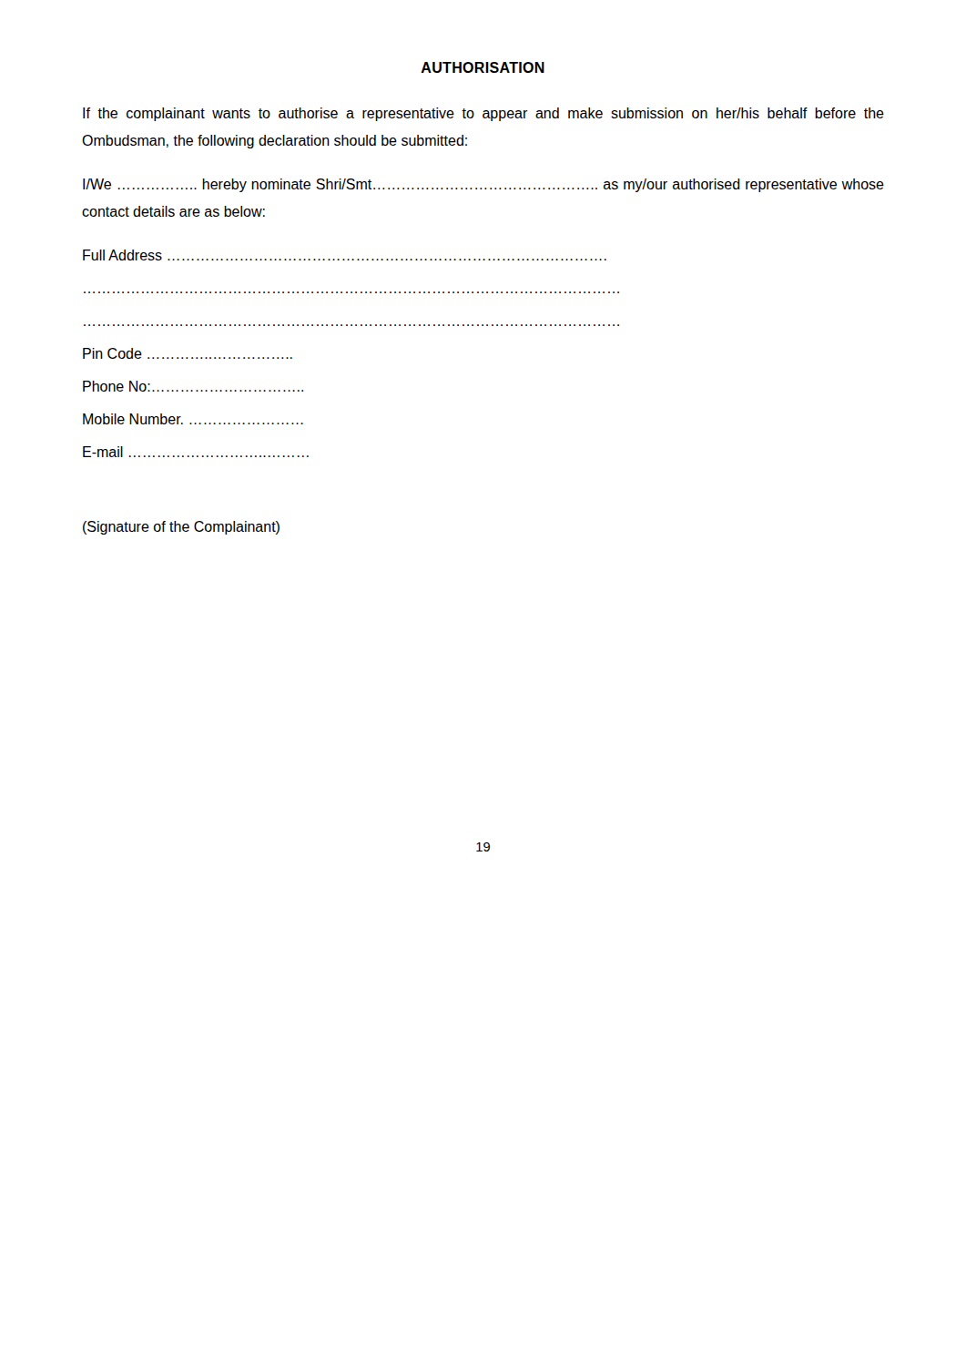AUTHORISATION
If the complainant wants to authorise a representative to appear and make submission on her/his behalf before the Ombudsman, the following declaration should be submitted:
I/We …………….. hereby nominate Shri/Smt……………………………………….. as my/our authorised representative whose contact details are as below:
Full Address ……………………………………………………………………………….
…………………………………………………………………………………………………
…………………………………………………………………………………………………
Pin Code …………..……………..
Phone No:…………………………..
Mobile Number. ……………………
E-mail ………………………..………
(Signature of the Complainant)
19